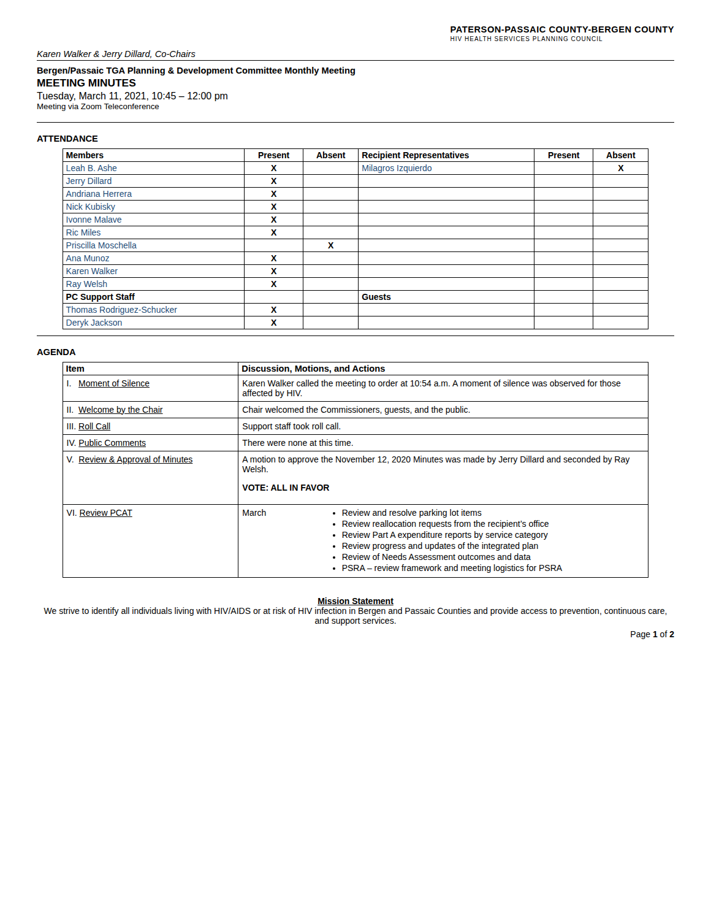PATERSON-PASSAIC COUNTY-BERGEN COUNTY
HIV HEALTH SERVICES PLANNING COUNCIL
Karen Walker & Jerry Dillard, Co-Chairs
Bergen/Passaic TGA Planning & Development Committee Monthly Meeting
MEETING MINUTES
Tuesday, March 11, 2021, 10:45 – 12:00 pm
Meeting via Zoom Teleconference
ATTENDANCE
| Members | Present | Absent | Recipient Representatives | Present | Absent |
| --- | --- | --- | --- | --- | --- |
| Leah B. Ashe | X | | Milagros Izquierdo | | X |
| Jerry Dillard | X | | | | |
| Andriana Herrera | X | | | | |
| Nick Kubisky | X | | | | |
| Ivonne Malave | X | | | | |
| Ric Miles | X | | | | |
| Priscilla Moschella | | X | | | |
| Ana Munoz | X | | | | |
| Karen Walker | X | | | | |
| Ray Welsh | X | | | | |
| PC Support Staff | | | Guests | | |
| Thomas Rodriguez-Schucker | X | | | | |
| Deryk Jackson | X | | | | |
AGENDA
| Item | Discussion, Motions, and Actions |
| --- | --- |
| I. Moment of Silence | Karen Walker called the meeting to order at 10:54 a.m. A moment of silence was observed for those affected by HIV. |
| II. Welcome by the Chair | Chair welcomed the Commissioners, guests, and the public. |
| III. Roll Call | Support staff took roll call. |
| IV. Public Comments | There were none at this time. |
| V. Review & Approval of Minutes | A motion to approve the November 12, 2020 Minutes was made by Jerry Dillard and seconded by Ray Welsh. VOTE: ALL IN FAVOR |
| VI. Review PCAT | / March / Review and resolve parking lot items Review reallocation requests from the recipient’s office Review Part A expenditure reports by service category Review progress and updates of the integrated plan Review of Needs Assessment outcomes and data PSRA – review framework and meeting logistics for PSRA / |
Mission Statement
We strive to identify all individuals living with HIV/AIDS or at risk of HIV infection in Bergen and Passaic Counties and provide access to prevention, continuous care, and support services.
Page 1 of 2